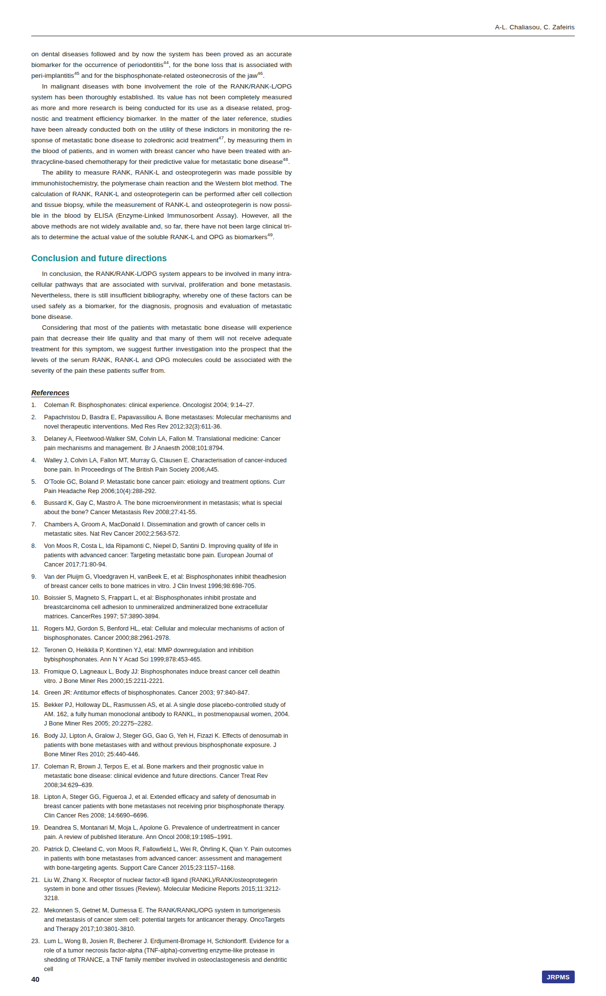A-L. Chaliasou, C. Zafeiris
on dental diseases followed and by now the system has been proved as an accurate biomarker for the occurrence of periodontitis44, for the bone loss that is associated with peri-implantitis45 and for the bisphosphonate-related osteonecrosis of the jaw46.
In malignant diseases with bone involvement the role of the RANK/RANK-L/OPG system has been thoroughly established. Its value has not been completely measured as more and more research is being conducted for its use as a disease related, prognostic and treatment efficiency biomarker. In the matter of the later reference, studies have been already conducted both on the utility of these indictors in monitoring the response of metastatic bone disease to zoledronic acid treatment47, by measuring them in the blood of patients, and in women with breast cancer who have been treated with anthracycline-based chemotherapy for their predictive value for metastatic bone disease48.
The ability to measure RANK, RANK-L and osteoprotegerin was made possible by immunohistochemistry, the polymerase chain reaction and the Western blot method. The calculation of RANK, RANK-L and osteoprotegerin can be performed after cell collection and tissue biopsy, while the measurement of RANK-L and osteoprotegerin is now possible in the blood by ELISA (Enzyme-Linked Immunosorbent Assay). However, all the above methods are not widely available and, so far, there have not been large clinical trials to determine the actual value of the soluble RANK-L and OPG as biomarkers49.
Conclusion and future directions
In conclusion, the RANK/RANK-L/OPG system appears to be involved in many intracellular pathways that are associated with survival, proliferation and bone metastasis. Nevertheless, there is still insufficient bibliography, whereby one of these factors can be used safely as a biomarker, for the diagnosis, prognosis and evaluation of metastatic bone disease.
Considering that most of the patients with metastatic bone disease will experience pain that decrease their life quality and that many of them will not receive adequate treatment for this symptom, we suggest further investigation into the prospect that the levels of the serum RANK, RANK-L and OPG molecules could be associated with the severity of the pain these patients suffer from.
References
Coleman R. Bisphosphonates: clinical experience. Oncologist 2004; 9:14–27.
Papachristou D, Basdra E, Papavassiliou A. Bone metastases: Molecular mechanisms and novel therapeutic interventions. Med Res Rev 2012;32(3):611-36.
Delaney A, Fleetwood-Walker SM, Colvin LA, Fallon M. Translational medicine: Cancer pain mechanisms and management. Br J Anaesth 2008;101:8794.
Walley J, Colvin LA, Fallon MT, Murray G, Clausen E. Characterisation of cancer-induced bone pain. In Proceedings of The British Pain Society 2006;A45.
O’Toole GC, Boland P. Metastatic bone cancer pain: etiology and treatment options. Curr Pain Headache Rep 2006;10(4):288-292.
Bussard K, Gay C, Mastro A. The bone microenvironment in metastasis; what is special about the bone? Cancer Metastasis Rev 2008;27:41-55.
Chambers A, Groom A, MacDonald I. Dissemination and growth of cancer cells in metastatic sites. Nat Rev Cancer 2002;2:563-572.
Von Moos R, Costa L, Ida Ripamonti C, Niepel D, Santini D. Improving quality of life in patients with advanced cancer: Targeting metastatic bone pain. European Journal of Cancer 2017;71:80-94.
Van der Pluijm G, Vloedgraven H, vanBeek E, et al: Bisphosphonates inhibit theadhesion of breast cancer cells to bone matrices in vitro. J Clin Invest 1996;98:698-705.
Boissier S, Magneto S, Frappart L, et al: Bisphosphonates inhibit prostate and breastcarcinoma cell adhesion to unmineralized andmineralized bone extracellular matrices. CancerRes 1997; 57:3890-3894.
Rogers MJ, Gordon S, Benford HL, etal: Cellular and molecular mechanisms of action of bisphosphonates. Cancer 2000;88:2961-2978.
Teronen O, Heikkila P, Konttinen YJ, etal: MMP downregulation and inhibition bybisphosphonates. Ann N Y Acad Sci 1999;878:453-465.
Fromique O, Lagneaux L, Body JJ: Bisphosphonates induce breast cancer cell deathin vitro. J Bone Miner Res 2000;15:2211-2221.
Green JR: Antitumor effects of bisphosphonates. Cancer 2003; 97:840-847.
Bekker PJ, Holloway DL, Rasmussen AS, et al. A single dose placebo-controlled study of AM. 162, a fully human monoclonal antibody to RANKL, in postmenopausal women, 2004. J Bone Miner Res 2005; 20:2275–2282.
Body JJ, Lipton A, Gralow J, Steger GG, Gao G, Yeh H, Fizazi K. Effects of denosumab in patients with bone metastases with and without previous bisphosphonate exposure. J Bone Miner Res 2010; 25:440-446.
Coleman R, Brown J, Terpos E, et al. Bone markers and their prognostic value in metastatic bone disease: clinical evidence and future directions. Cancer Treat Rev 2008;34:629–639.
Lipton A, Steger GG, Figueroa J, et al. Extended efficacy and safety of denosumab in breast cancer patients with bone metastases not receiving prior bisphosphonate therapy. Clin Cancer Res 2008; 14:6690–6696.
Deandrea S, Montanari M, Moja L, Apolone G. Prevalence of undertreatment in cancer pain. A review of published literature. Ann Oncol 2008;19:1985–1991.
Patrick D, Cleeland C, von Moos R, Fallowfield L, Wei R, Öhrling K, Qian Y. Pain outcomes in patients with bone metastases from advanced cancer: assessment and management with bone-targeting agents. Support Care Cancer 2015;23:1157–1168.
Liu W, Zhang X. Receptor of nuclear factor-κB ligand (RANKL)/RANK/osteoprotegerin system in bone and other tissues (Review). Molecular Medicine Reports 2015;11:3212-3218.
Mekonnen S, Getnet M, Dumessa E. The RANK/RANKL/OPG system in tumorigenesis and metastasis of cancer stem cell: potential targets for anticancer therapy. OncoTargets and Therapy 2017;10:3801-3810.
Lum L, Wong B, Josien R, Becherer J. Erdjument-Bromage H, Schlondorff. Evidence for a role of a tumor necrosis factor-alpha (TNF-alpha)-converting enzyme-like protease in shedding of TRANCE, a TNF family member involved in osteoclastogenesis and dendritic cell
40
JRPMS